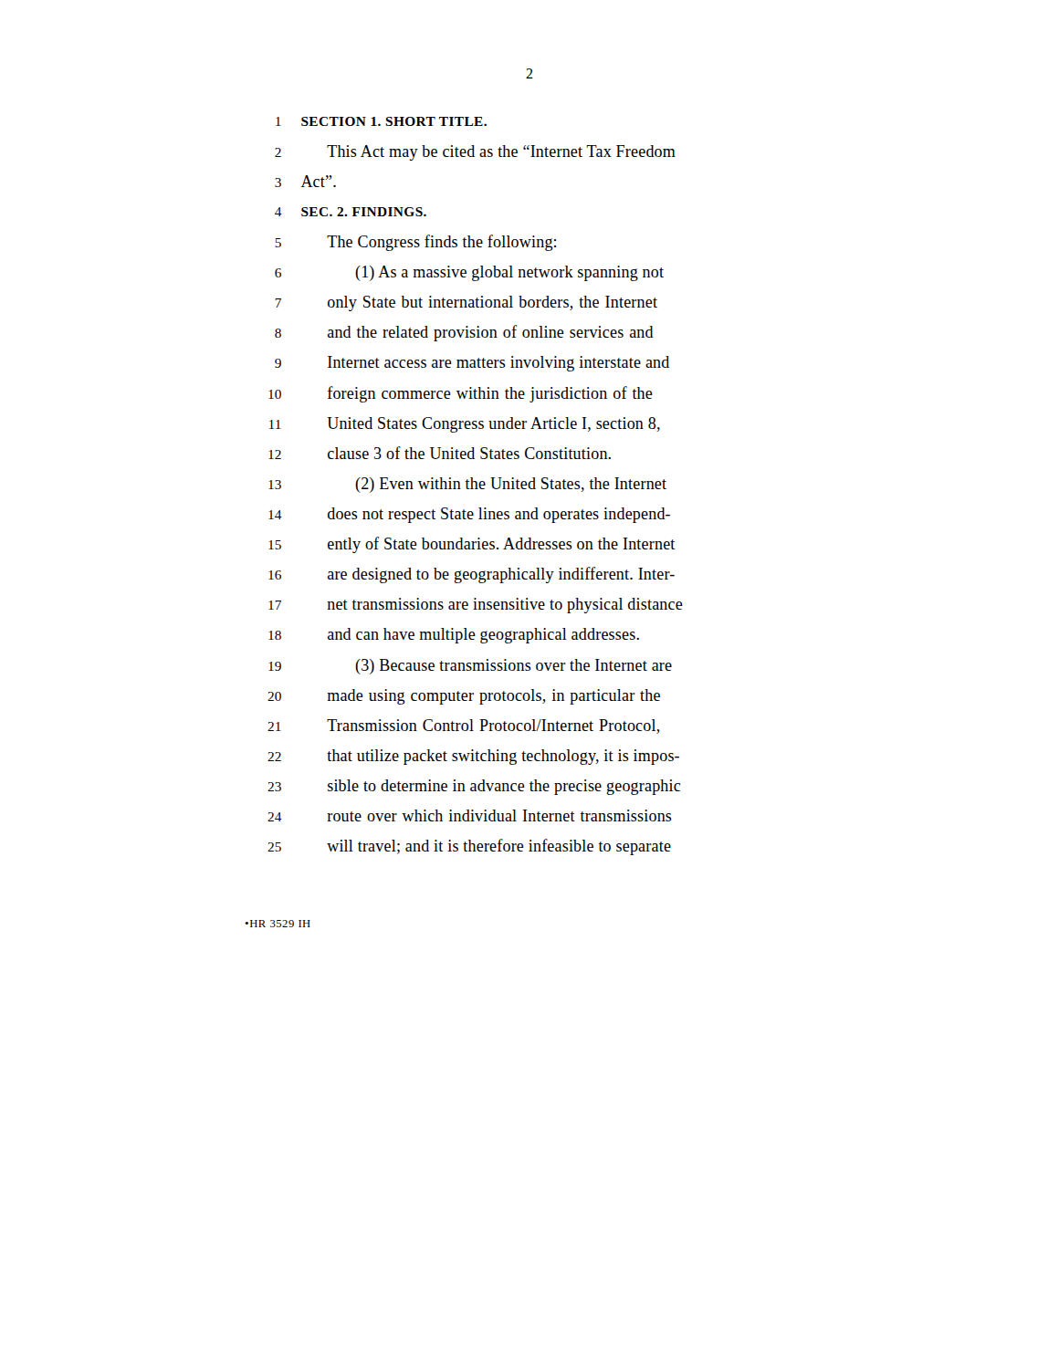2
1 SECTION 1. SHORT TITLE.
2 This Act may be cited as the “Internet Tax Freedom
3 Act”.
4 SEC. 2. FINDINGS.
5 The Congress finds the following:
6 (1) As a massive global network spanning not
7 only State but international borders, the Internet
8 and the related provision of online services and
9 Internet access are matters involving interstate and
10 foreign commerce within the jurisdiction of the
11 United States Congress under Article I, section 8,
12 clause 3 of the United States Constitution.
13 (2) Even within the United States, the Internet
14 does not respect State lines and operates independ-
15 ently of State boundaries. Addresses on the Internet
16 are designed to be geographically indifferent. Inter-
17 net transmissions are insensitive to physical distance
18 and can have multiple geographical addresses.
19 (3) Because transmissions over the Internet are
20 made using computer protocols, in particular the
21 Transmission Control Protocol/Internet Protocol,
22 that utilize packet switching technology, it is impos-
23 sible to determine in advance the precise geographic
24 route over which individual Internet transmissions
25 will travel; and it is therefore infeasible to separate
•HR 3529 IH